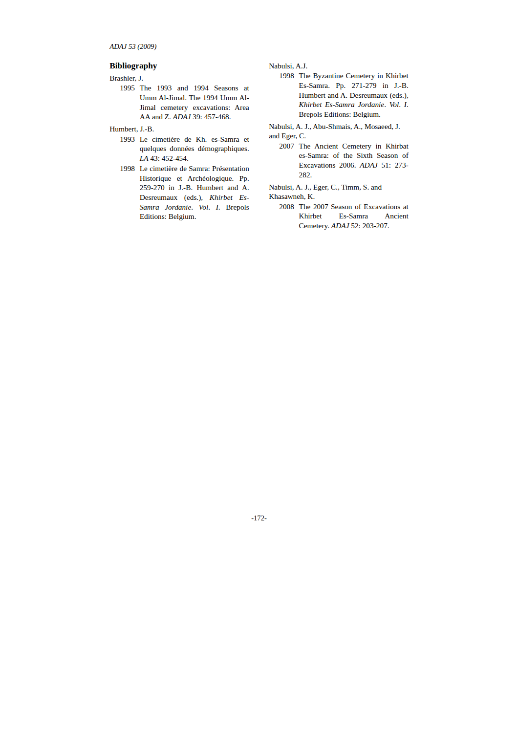ADAJ 53 (2009)
Bibliography
Brashler, J.
1995 The 1993 and 1994 Seasons at Umm Al-Jimal. The 1994 Umm Al- Jimal cemetery excavations: Area AA and Z. ADAJ 39: 457-468.
Humbert, J.-B.
1993 Le cimetière de Kh. es-Samra et quelques données démographiques. LA 43: 452-454.
1998 Le cimetière de Samra: Présentation Historique et Archéologique. Pp. 259-270 in J.-B. Humbert and A. Desreumaux (eds.), Khirbet Es-Samra Jordanie. Vol. I. Brepols Editions: Belgium.
Nabulsi, A.J.
1998 The Byzantine Cemetery in Khirbet Es-Samra. Pp. 271-279 in J.-B. Humbert and A. Desreumaux (eds.), Khirbet Es-Samra Jordanie. Vol. I. Brepols Editions: Belgium.
Nabulsi, A. J., Abu-Shmais, A., Mosaeed, J. and Eger, C.
2007 The Ancient Cemetery in Khirbat es-Samra: of the Sixth Season of Excavations 2006. ADAJ 51: 273-282.
Nabulsi, A. J., Eger, C., Timm, S. and Khasawneh, K.
2008 The 2007 Season of Excavations at Khirbet Es-Samra Ancient Cemetery. ADAJ 52: 203-207.
-172-